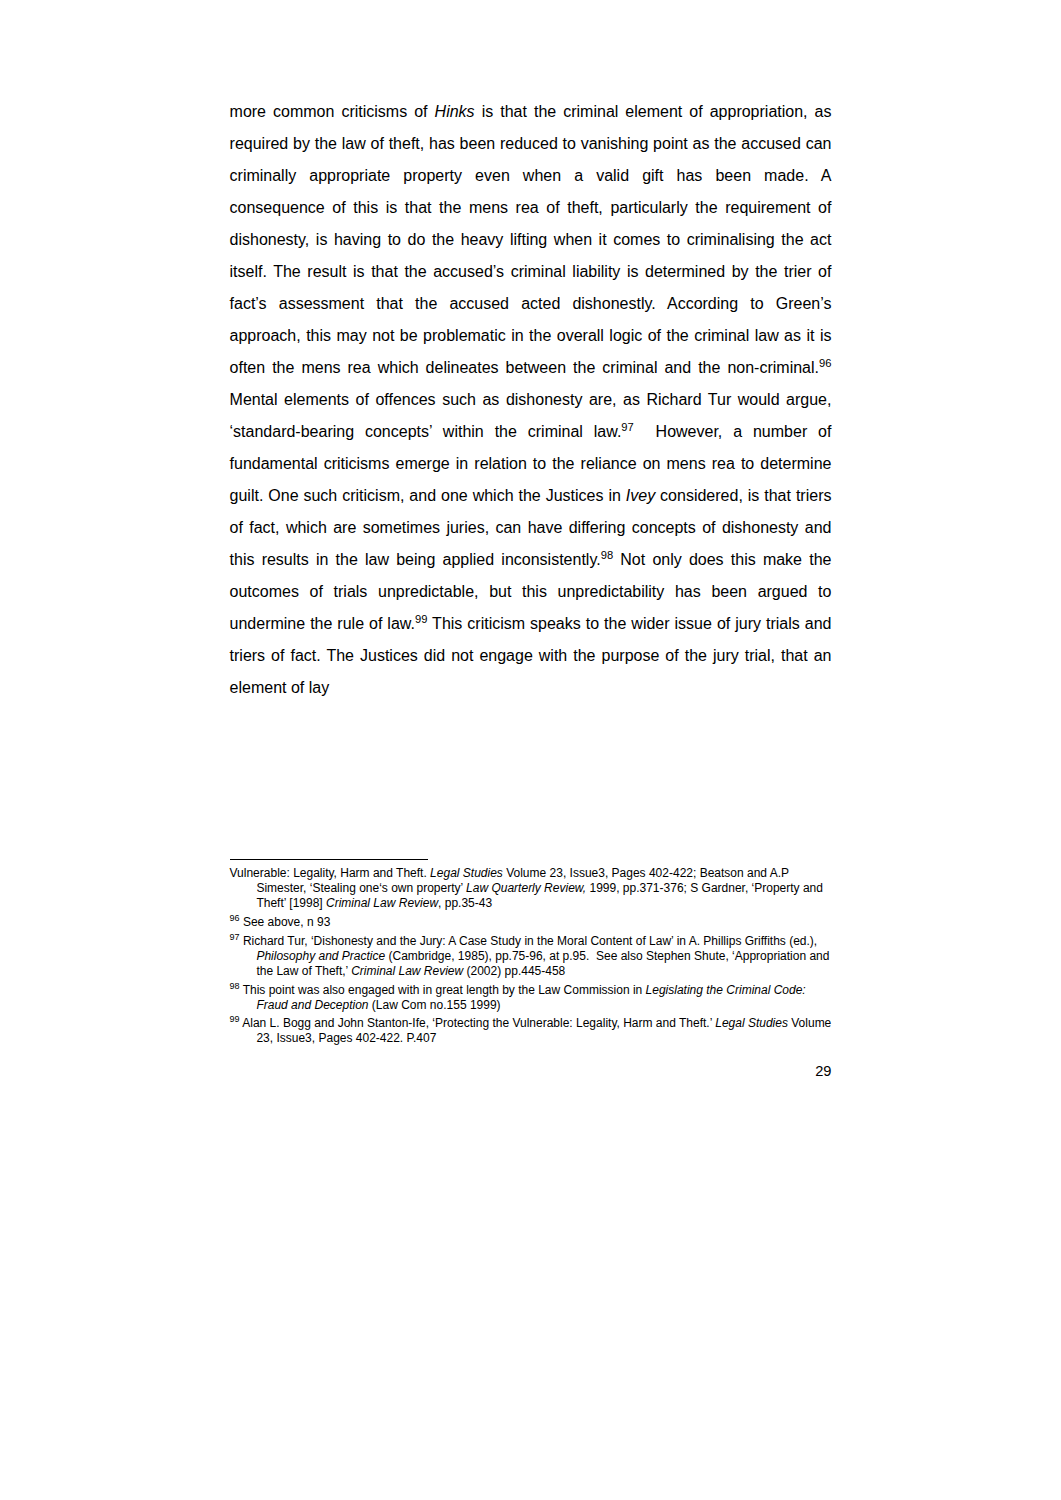more common criticisms of Hinks is that the criminal element of appropriation, as required by the law of theft, has been reduced to vanishing point as the accused can criminally appropriate property even when a valid gift has been made. A consequence of this is that the mens rea of theft, particularly the requirement of dishonesty, is having to do the heavy lifting when it comes to criminalising the act itself. The result is that the accused’s criminal liability is determined by the trier of fact’s assessment that the accused acted dishonestly. According to Green’s approach, this may not be problematic in the overall logic of the criminal law as it is often the mens rea which delineates between the criminal and the non-criminal.96 Mental elements of offences such as dishonesty are, as Richard Tur would argue, ‘standard-bearing concepts’ within the criminal law.97 However, a number of fundamental criticisms emerge in relation to the reliance on mens rea to determine guilt. One such criticism, and one which the Justices in Ivey considered, is that triers of fact, which are sometimes juries, can have differing concepts of dishonesty and this results in the law being applied inconsistently.98 Not only does this make the outcomes of trials unpredictable, but this unpredictability has been argued to undermine the rule of law.99 This criticism speaks to the wider issue of jury trials and triers of fact. The Justices did not engage with the purpose of the jury trial, that an element of lay
Vulnerable: Legality, Harm and Theft. Legal Studies Volume 23, Issue3, Pages 402-422; Beatson and A.P Simester, ‘Stealing one‘s own property’ Law Quarterly Review, 1999, pp.371-376; S Gardner, ‘Property and Theft’ [1998] Criminal Law Review, pp.35-43
96 See above, n 93
97 Richard Tur, ‘Dishonesty and the Jury: A Case Study in the Moral Content of Law’ in A. Phillips Griffiths (ed.), Philosophy and Practice (Cambridge, 1985), pp.75-96, at p.95. See also Stephen Shute, ‘Appropriation and the Law of Theft,’ Criminal Law Review (2002) pp.445-458
98 This point was also engaged with in great length by the Law Commission in Legislating the Criminal Code: Fraud and Deception (Law Com no.155 1999)
99 Alan L. Bogg and John Stanton-Ife, ‘Protecting the Vulnerable: Legality, Harm and Theft.’ Legal Studies Volume 23, Issue3, Pages 402-422. P.407
29